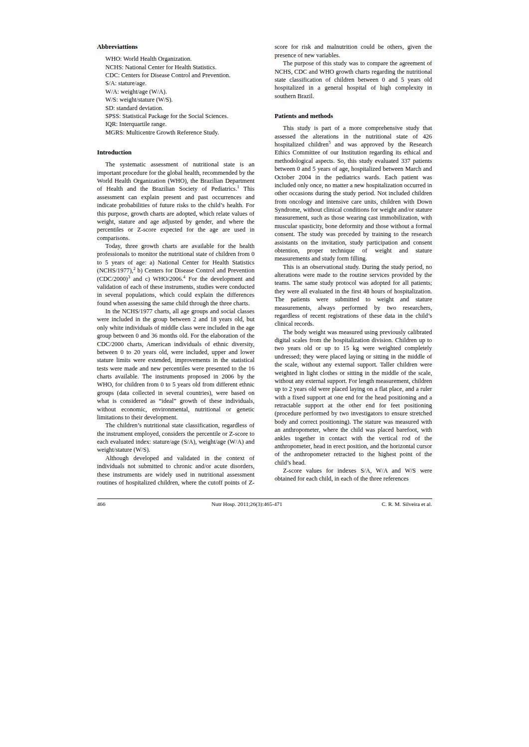Abbreviattions
WHO: World Health Organization.
NCHS: National Center for Health Statistics.
CDC: Centers for Disease Control and Prevention.
S/A: stature/age.
W/A: weight/age (W/A).
W/S: weight/stature (W/S).
SD: standard deviation.
SPSS: Statistical Package for the Social Sciences.
IQR: Interquartile range.
MGRS: Multicentre Growth Reference Study.
Introduction
The systematic assessment of nutritional state is an important procedure for the global health, recommended by the World Health Organization (WHO), the Brazilian Department of Health and the Brazilian Society of Pediatrics.1 This assessment can explain present and past occurrences and indicate probabilities of future risks to the child’s health. For this purpose, growth charts are adopted, which relate values of weight, stature and age adjusted by gender, and where the percentiles or Z-score expected for the age are used in comparisons.
Today, three growth charts are available for the health professionals to monitor the nutritional state of children from 0 to 5 years of age: a) National Center for Health Statistics (NCHS/1977),2 b) Centers for Disease Control and Prevention (CDC/2000)3 and c) WHO/2006.4 For the development and validation of each of these instruments, studies were conducted in several populations, which could explain the differences found when assessing the same child through the three charts.
In the NCHS/1977 charts, all age groups and social classes were included in the group between 2 and 18 years old, but only white individuals of middle class were included in the age group between 0 and 36 months old. For the elaboration of the CDC/2000 charts, American individuals of ethnic diversity, between 0 to 20 years old, were included, upper and lower stature limits were extended, improvements in the statistical tests were made and new percentiles were presented to the 16 charts available. The instruments proposed in 2006 by the WHO, for children from 0 to 5 years old from different ethnic groups (data collected in several countries), were based on what is considered as “ideal” growth of these individuals, without economic, environmental, nutritional or genetic limitations to their development.
The children’s nutritional state classification, regardless of the instrument employed, considers the percentile or Z-score to each evaluated index: stature/age (S/A), weight/age (W/A) and weight/stature (W/S).
Although developed and validated in the context of individuals not submitted to chronic and/or acute disorders, these instruments are widely used in nutritional assessment routines of hospitalized children, where the cutoff points of Z-score for risk and malnutrition could be others, given the presence of new variables.
The purpose of this study was to compare the agreement of NCHS, CDC and WHO growth charts regarding the nutritional state classification of children between 0 and 5 years old hospitalized in a general hospital of high complexity in southern Brazil.
Patients and methods
This study is part of a more comprehensive study that assessed the alterations in the nutritional state of 426 hospitalized children5 and was approved by the Research Ethics Committee of our Institution regarding its ethical and methodological aspects. So, this study evaluated 337 patients between 0 and 5 years of age, hospitalized between March and October 2004 in the pediatrics wards. Each patient was included only once, no matter a new hospitalization occurred in other occasions during the study period. Not included children from oncology and intensive care units, children with Down Syndrome, without clinical conditions for weight and/or stature measurement, such as those wearing cast immobilization, with muscular spasticity, bone deformity and those without a formal consent. The study was preceded by training to the research assistants on the invitation, study participation and consent obtention, proper technique of weight and stature measurements and study form filling.
This is an observational study. During the study period, no alterations were made to the routine services provided by the teams. The same study protocol was adopted for all patients; they were all evaluated in the first 48 hours of hospitalization. The patients were submitted to weight and stature measurements, always performed by two researchers, regardless of recent registrations of these data in the child’s clinical records.
The body weight was measured using previously calibrated digital scales from the hospitalization division. Children up to two years old or up to 15 kg were weighted completely undressed; they were placed laying or sitting in the middle of the scale, without any external support. Taller children were weighted in light clothes or sitting in the middle of the scale, without any external support. For length measurement, children up to 2 years old were placed laying on a flat place, and a ruler with a fixed support at one end for the head positioning and a retractable support at the other end for feet positioning (procedure performed by two investigators to ensure stretched body and correct positioning). The stature was measured with an anthropometer, where the child was placed barefoot, with ankles together in contact with the vertical rod of the anthropometer, head in erect position, and the horizontal cursor of the anthropometer retracted to the highest point of the child’s head.
Z-score values for indexes S/A, W/A and W/S were obtained for each child, in each of the three references
466
Nutr Hosp. 2011;26(3):465-471
C. R. M. Silveira et al.